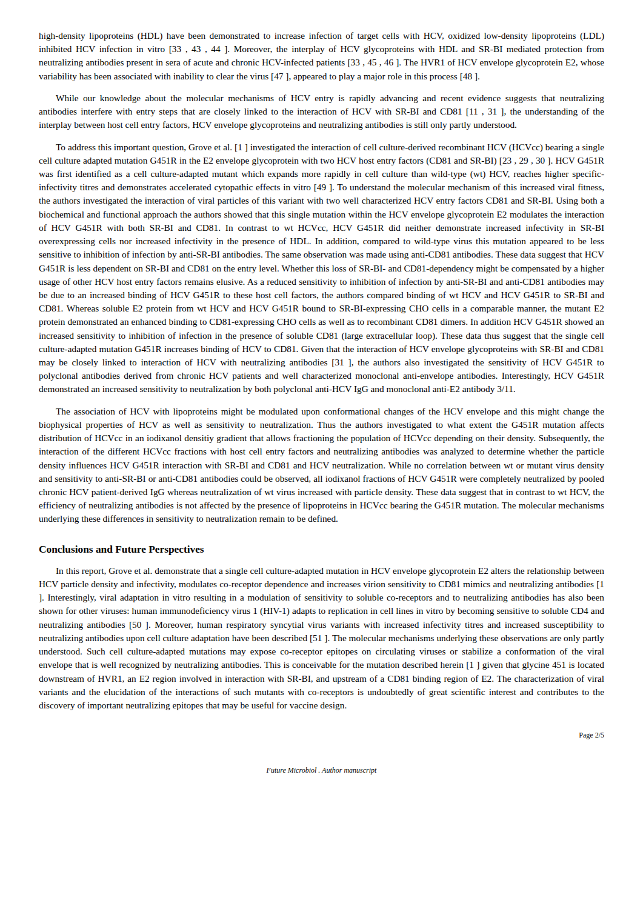high-density lipoproteins (HDL) have been demonstrated to increase infection of target cells with HCV, oxidized low-density lipoproteins (LDL) inhibited HCV infection in vitro [33 , 43 , 44 ]. Moreover, the interplay of HCV glycoproteins with HDL and SR-BI mediated protection from neutralizing antibodies present in sera of acute and chronic HCV-infected patients [33 , 45 , 46 ]. The HVR1 of HCV envelope glycoprotein E2, whose variability has been associated with inability to clear the virus [47 ], appeared to play a major role in this process [48 ].
While our knowledge about the molecular mechanisms of HCV entry is rapidly advancing and recent evidence suggests that neutralizing antibodies interfere with entry steps that are closely linked to the interaction of HCV with SR-BI and CD81 [11 , 31 ], the understanding of the interplay between host cell entry factors, HCV envelope glycoproteins and neutralizing antibodies is still only partly understood.
To address this important question, Grove et al. [1 ] investigated the interaction of cell culture-derived recombinant HCV (HCVcc) bearing a single cell culture adapted mutation G451R in the E2 envelope glycoprotein with two HCV host entry factors (CD81 and SR-BI) [23 , 29 , 30 ]. HCV G451R was first identified as a cell culture-adapted mutant which expands more rapidly in cell culture than wild-type (wt) HCV, reaches higher specific-infectivity titres and demonstrates accelerated cytopathic effects in vitro [49 ]. To understand the molecular mechanism of this increased viral fitness, the authors investigated the interaction of viral particles of this variant with two well characterized HCV entry factors CD81 and SR-BI. Using both a biochemical and functional approach the authors showed that this single mutation within the HCV envelope glycoprotein E2 modulates the interaction of HCV G451R with both SR-BI and CD81. In contrast to wt HCVcc, HCV G451R did neither demonstrate increased infectivity in SR-BI overexpressing cells nor increased infectivity in the presence of HDL. In addition, compared to wild-type virus this mutation appeared to be less sensitive to inhibition of infection by anti-SR-BI antibodies. The same observation was made using anti-CD81 antibodies. These data suggest that HCV G451R is less dependent on SR-BI and CD81 on the entry level. Whether this loss of SR-BI- and CD81-dependency might be compensated by a higher usage of other HCV host entry factors remains elusive. As a reduced sensitivity to inhibition of infection by anti-SR-BI and anti-CD81 antibodies may be due to an increased binding of HCV G451R to these host cell factors, the authors compared binding of wt HCV and HCV G451R to SR-BI and CD81. Whereas soluble E2 protein from wt HCV and HCV G451R bound to SR-BI-expressing CHO cells in a comparable manner, the mutant E2 protein demonstrated an enhanced binding to CD81-expressing CHO cells as well as to recombinant CD81 dimers. In addition HCV G451R showed an increased sensitivity to inhibition of infection in the presence of soluble CD81 (large extracellular loop). These data thus suggest that the single cell culture-adapted mutation G451R increases binding of HCV to CD81. Given that the interaction of HCV envelope glycoproteins with SR-BI and CD81 may be closely linked to interaction of HCV with neutralizing antibodies [31 ], the authors also investigated the sensitivity of HCV G451R to polyclonal antibodies derived from chronic HCV patients and well characterized monoclonal anti-envelope antibodies. Interestingly, HCV G451R demonstrated an increased sensitivity to neutralization by both polyclonal anti-HCV IgG and monoclonal anti-E2 antibody 3/11.
The association of HCV with lipoproteins might be modulated upon conformational changes of the HCV envelope and this might change the biophysical properties of HCV as well as sensitivity to neutralization. Thus the authors investigated to what extent the G451R mutation affects distribution of HCVcc in an iodixanol densitiy gradient that allows fractioning the population of HCVcc depending on their density. Subsequently, the interaction of the different HCVcc fractions with host cell entry factors and neutralizing antibodies was analyzed to determine whether the particle density influences HCV G451R interaction with SR-BI and CD81 and HCV neutralization. While no correlation between wt or mutant virus density and sensitivity to anti-SR-BI or anti-CD81 antibodies could be observed, all iodixanol fractions of HCV G451R were completely neutralized by pooled chronic HCV patient-derived IgG whereas neutralization of wt virus increased with particle density. These data suggest that in contrast to wt HCV, the efficiency of neutralizing antibodies is not affected by the presence of lipoproteins in HCVcc bearing the G451R mutation. The molecular mechanisms underlying these differences in sensitivity to neutralization remain to be defined.
Conclusions and Future Perspectives
In this report, Grove et al. demonstrate that a single cell culture-adapted mutation in HCV envelope glycoprotein E2 alters the relationship between HCV particle density and infectivity, modulates co-receptor dependence and increases virion sensitivity to CD81 mimics and neutralizing antibodies [1 ]. Interestingly, viral adaptation in vitro resulting in a modulation of sensitivity to soluble co-receptors and to neutralizing antibodies has also been shown for other viruses: human immunodeficiency virus 1 (HIV-1) adapts to replication in cell lines in vitro by becoming sensitive to soluble CD4 and neutralizing antibodies [50 ]. Moreover, human respiratory syncytial virus variants with increased infectivity titres and increased susceptibility to neutralizing antibodies upon cell culture adaptation have been described [51 ]. The molecular mechanisms underlying these observations are only partly understood. Such cell culture-adapted mutations may expose co-receptor epitopes on circulating viruses or stabilize a conformation of the viral envelope that is well recognized by neutralizing antibodies. This is conceivable for the mutation described herein [1 ] given that glycine 451 is located downstream of HVR1, an E2 region involved in interaction with SR-BI, and upstream of a CD81 binding region of E2. The characterization of viral variants and the elucidation of the interactions of such mutants with co-receptors is undoubtedly of great scientific interest and contributes to the discovery of important neutralizing epitopes that may be useful for vaccine design.
Page 2/5
Future Microbiol . Author manuscript